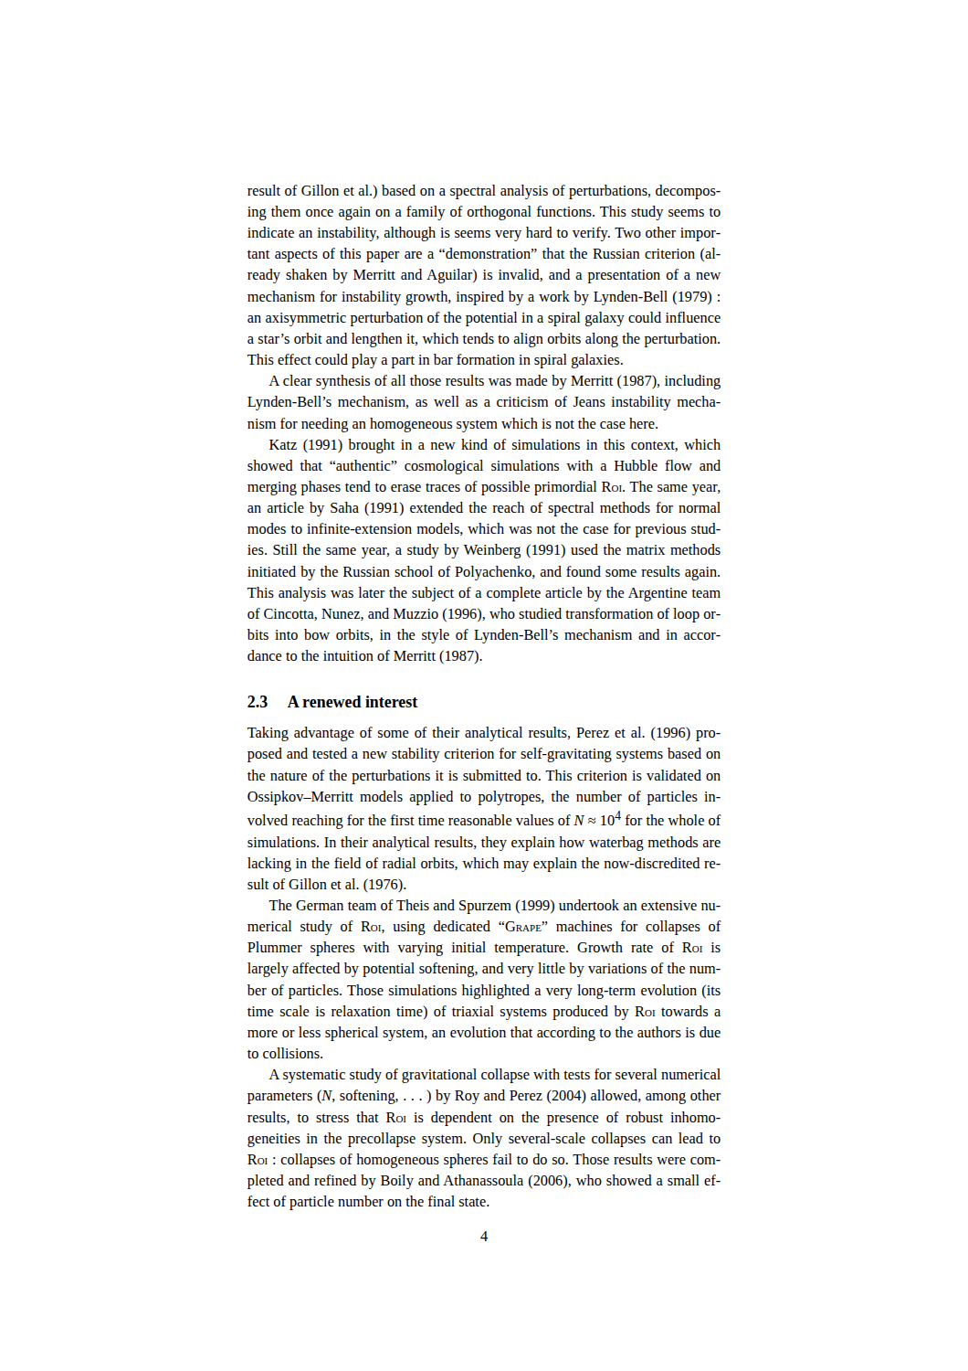result of Gillon et al.) based on a spectral analysis of perturbations, decomposing them once again on a family of orthogonal functions. This study seems to indicate an instability, although is seems very hard to verify. Two other important aspects of this paper are a “demonstration” that the Russian criterion (already shaken by Merritt and Aguilar) is invalid, and a presentation of a new mechanism for instability growth, inspired by a work by Lynden-Bell (1979) : an axisymmetric perturbation of the potential in a spiral galaxy could influence a star’s orbit and lengthen it, which tends to align orbits along the perturbation. This effect could play a part in bar formation in spiral galaxies.
A clear synthesis of all those results was made by Merritt (1987), including Lynden-Bell’s mechanism, as well as a criticism of Jeans instability mechanism for needing an homogeneous system which is not the case here.
Katz (1991) brought in a new kind of simulations in this context, which showed that “authentic” cosmological simulations with a Hubble flow and merging phases tend to erase traces of possible primordial Roi. The same year, an article by Saha (1991) extended the reach of spectral methods for normal modes to infinite-extension models, which was not the case for previous studies. Still the same year, a study by Weinberg (1991) used the matrix methods initiated by the Russian school of Polyachenko, and found some results again. This analysis was later the subject of a complete article by the Argentine team of Cincotta, Nunez, and Muzzio (1996), who studied transformation of loop orbits into bow orbits, in the style of Lynden-Bell’s mechanism and in accordance to the intuition of Merritt (1987).
2.3 A renewed interest
Taking advantage of some of their analytical results, Perez et al. (1996) proposed and tested a new stability criterion for self-gravitating systems based on the nature of the perturbations it is submitted to. This criterion is validated on Ossipkov–Merritt models applied to polytropes, the number of particles involved reaching for the first time reasonable values of N ≈ 104 for the whole of simulations. In their analytical results, they explain how waterbag methods are lacking in the field of radial orbits, which may explain the now-discredited result of Gillon et al. (1976).
The German team of Theis and Spurzem (1999) undertook an extensive numerical study of Roi, using dedicated “Grape” machines for collapses of Plummer spheres with varying initial temperature. Growth rate of Roi is largely affected by potential softening, and very little by variations of the number of particles. Those simulations highlighted a very long-term evolution (its time scale is relaxation time) of triaxial systems produced by Roi towards a more or less spherical system, an evolution that according to the authors is due to collisions.
A systematic study of gravitational collapse with tests for several numerical parameters (N, softening, . . . ) by Roy and Perez (2004) allowed, among other results, to stress that Roi is dependent on the presence of robust inhomogeneities in the precollapse system. Only several-scale collapses can lead to Roi : collapses of homogeneous spheres fail to do so. Those results were completed and refined by Boily and Athanassoula (2006), who showed a small effect of particle number on the final state.
4